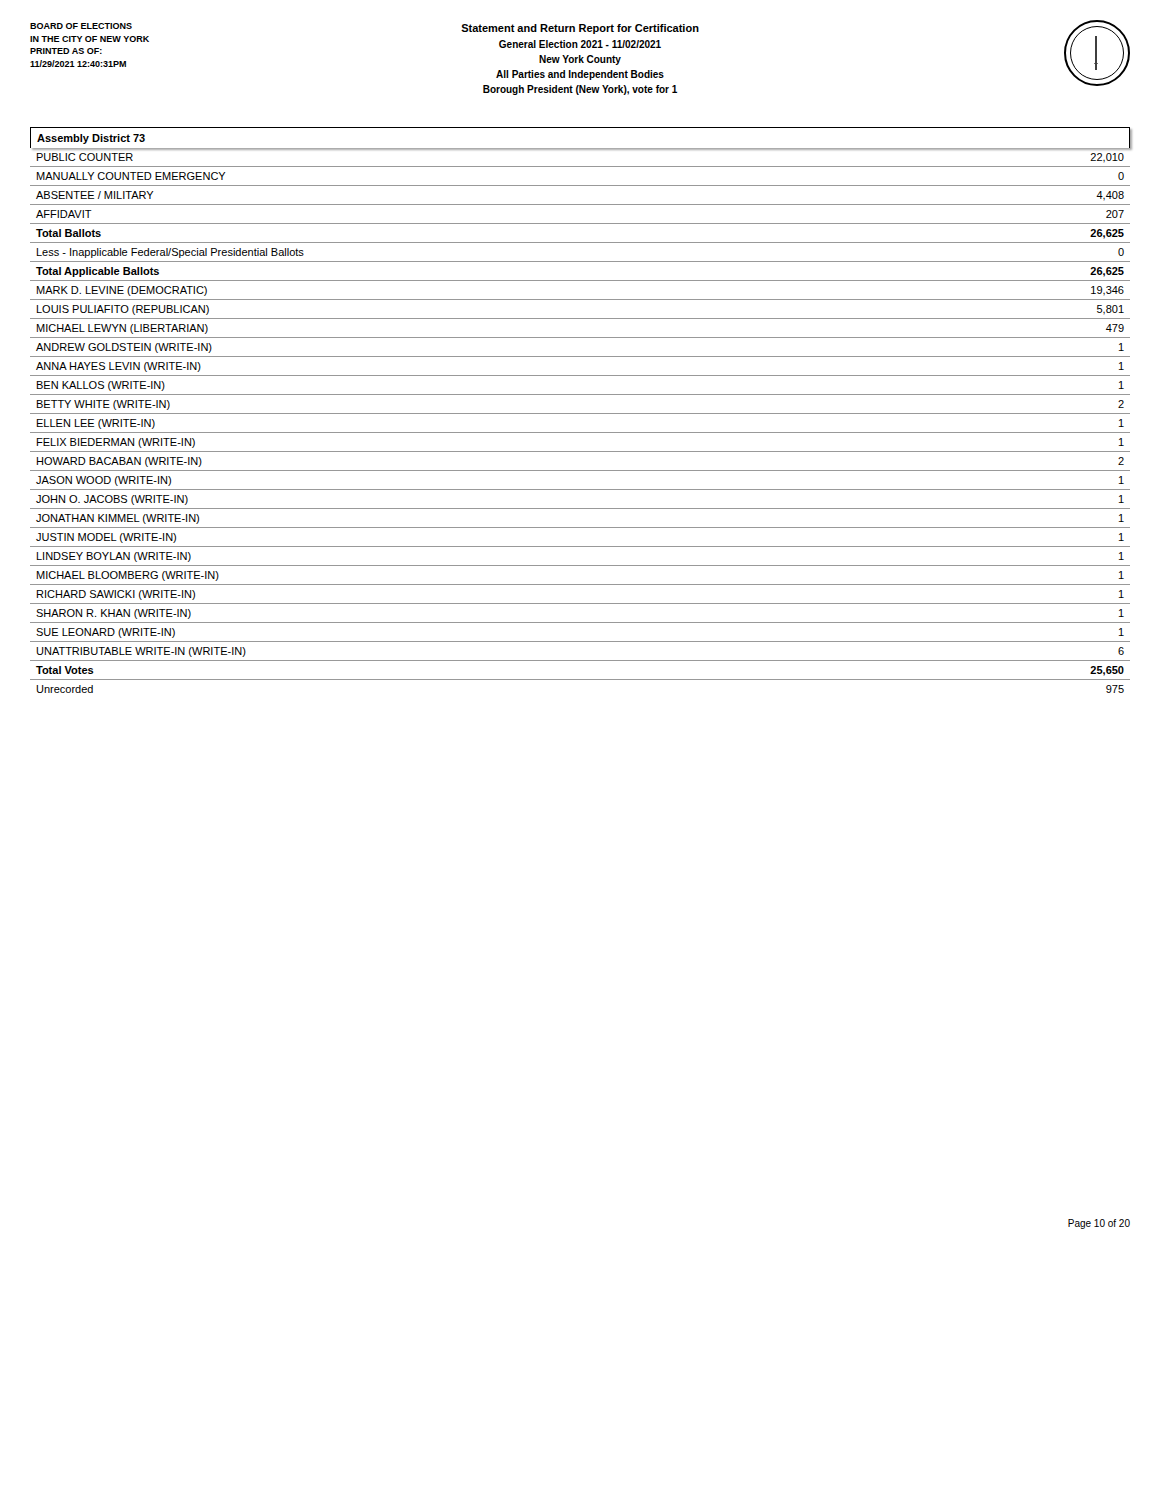BOARD OF ELECTIONS
IN THE CITY OF NEW YORK
PRINTED AS OF:
11/29/2021 12:40:31PM
Statement and Return Report for Certification
General Election 2021 - 11/02/2021
New York County
All Parties and Independent Bodies
Borough President (New York), vote for 1
Assembly District 73
| PUBLIC COUNTER | 22,010 |
| MANUALLY COUNTED EMERGENCY | 0 |
| ABSENTEE / MILITARY | 4,408 |
| AFFIDAVIT | 207 |
| Total Ballots | 26,625 |
| Less - Inapplicable Federal/Special Presidential Ballots | 0 |
| Total Applicable Ballots | 26,625 |
| MARK D. LEVINE (DEMOCRATIC) | 19,346 |
| LOUIS PULIAFITO (REPUBLICAN) | 5,801 |
| MICHAEL LEWYN (LIBERTARIAN) | 479 |
| ANDREW GOLDSTEIN (WRITE-IN) | 1 |
| ANNA HAYES LEVIN (WRITE-IN) | 1 |
| BEN KALLOS (WRITE-IN) | 1 |
| BETTY WHITE (WRITE-IN) | 2 |
| ELLEN LEE (WRITE-IN) | 1 |
| FELIX BIEDERMAN (WRITE-IN) | 1 |
| HOWARD BACABAN (WRITE-IN) | 2 |
| JASON WOOD (WRITE-IN) | 1 |
| JOHN O. JACOBS (WRITE-IN) | 1 |
| JONATHAN KIMMEL (WRITE-IN) | 1 |
| JUSTIN MODEL (WRITE-IN) | 1 |
| LINDSEY BOYLAN (WRITE-IN) | 1 |
| MICHAEL BLOOMBERG (WRITE-IN) | 1 |
| RICHARD SAWICKI (WRITE-IN) | 1 |
| SHARON R. KHAN (WRITE-IN) | 1 |
| SUE LEONARD (WRITE-IN) | 1 |
| UNATTRIBUTABLE WRITE-IN (WRITE-IN) | 6 |
| Total Votes | 25,650 |
| Unrecorded | 975 |
Page 10 of 20